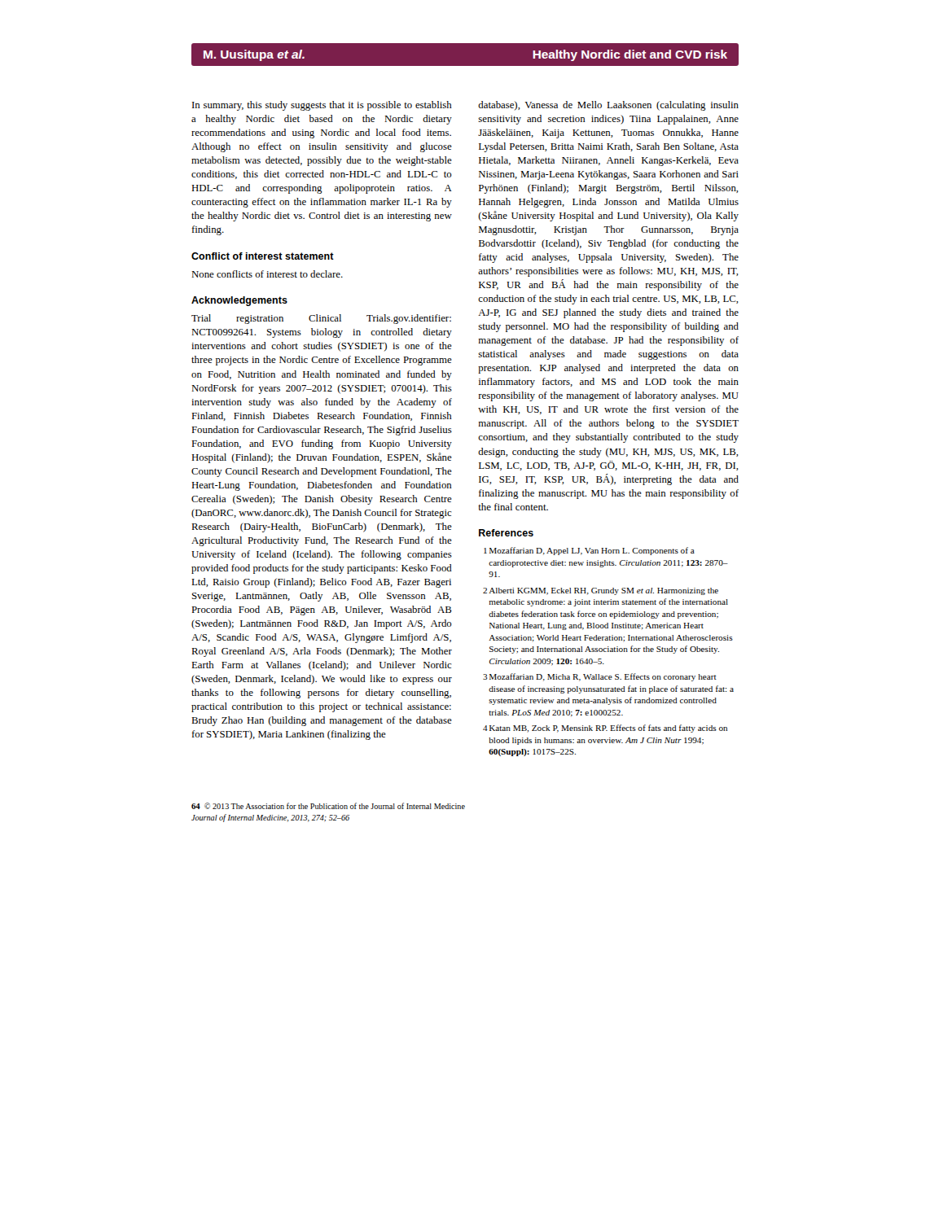M. Uusitupa et al.
Healthy Nordic diet and CVD risk
In summary, this study suggests that it is possible to establish a healthy Nordic diet based on the Nordic dietary recommendations and using Nordic and local food items. Although no effect on insulin sensitivity and glucose metabolism was detected, possibly due to the weight-stable conditions, this diet corrected non-HDL-C and LDL-C to HDL-C and corresponding apolipoprotein ratios. A counteracting effect on the inflammation marker IL-1 Ra by the healthy Nordic diet vs. Control diet is an interesting new finding.
Conflict of interest statement
None conflicts of interest to declare.
Acknowledgements
Trial registration Clinical Trials.gov.identifier: NCT00992641. Systems biology in controlled dietary interventions and cohort studies (SYSDIET) is one of the three projects in the Nordic Centre of Excellence Programme on Food, Nutrition and Health nominated and funded by NordForsk for years 2007–2012 (SYSDIET; 070014). This intervention study was also funded by the Academy of Finland, Finnish Diabetes Research Foundation, Finnish Foundation for Cardiovascular Research, The Sigfrid Juselius Foundation, and EVO funding from Kuopio University Hospital (Finland); the Druvan Foundation, ESPEN, Skåne County Council Research and Development Foundationl, The Heart-Lung Foundation, Diabetesfonden and Foundation Cerealia (Sweden); The Danish Obesity Research Centre (DanORC, www.danorc.dk), The Danish Council for Strategic Research (Dairy-Health, BioFunCarb) (Denmark), The Agricultural Productivity Fund, The Research Fund of the University of Iceland (Iceland). The following companies provided food products for the study participants: Kesko Food Ltd, Raisio Group (Finland); Belico Food AB, Fazer Bageri Sverige, Lantmännen, Oatly AB, Olle Svensson AB, Procordia Food AB, Pägen AB, Unilever, Wasabröd AB (Sweden); Lantmännen Food R&D, Jan Import A/S, Ardo A/S, Scandic Food A/S, WASA, Glyngøre Limfjord A/S, Royal Greenland A/S, Arla Foods (Denmark); The Mother Earth Farm at Vallanes (Iceland); and Unilever Nordic (Sweden, Denmark, Iceland). We would like to express our thanks to the following persons for dietary counselling, practical contribution to this project or technical assistance: Brudy Zhao Han (building and management of the database for SYSDIET), Maria Lankinen (finalizing the
database), Vanessa de Mello Laaksonen (calculating insulin sensitivity and secretion indices) Tiina Lappalainen, Anne Jääskeläinen, Kaija Kettunen, Tuomas Onnukka, Hanne Lysdal Petersen, Britta Naimi Krath, Sarah Ben Soltane, Asta Hietala, Marketta Niiranen, Anneli Kangas-Kerkelä, Eeva Nissinen, Marja-Leena Kytökangas, Saara Korhonen and Sari Pyrhönen (Finland); Margit Bergström, Bertil Nilsson, Hannah Helgegren, Linda Jonsson and Matilda Ulmius (Skåne University Hospital and Lund University), Ola Kally Magnusdottir, Kristjan Thor Gunnarsson, Brynja Bodvarsdottir (Iceland), Siv Tengblad (for conducting the fatty acid analyses, Uppsala University, Sweden). The authors’ responsibilities were as follows: MU, KH, MJS, IT, KSP, UR and BÁ had the main responsibility of the conduction of the study in each trial centre. US, MK, LB, LC, AJ-P, IG and SEJ planned the study diets and trained the study personnel. MO had the responsibility of building and management of the database. JP had the responsibility of statistical analyses and made suggestions on data presentation. KJP analysed and interpreted the data on inflammatory factors, and MS and LOD took the main responsibility of the management of laboratory analyses. MU with KH, US, IT and UR wrote the first version of the manuscript. All of the authors belong to the SYSDIET consortium, and they substantially contributed to the study design, conducting the study (MU, KH, MJS, US, MK, LB, LSM, LC, LOD, TB, AJ-P, GÖ, ML-O, K-HH, JH, FR, DI, IG, SEJ, IT, KSP, UR, BÁ), interpreting the data and finalizing the manuscript. MU has the main responsibility of the final content.
References
1 Mozaffarian D, Appel LJ, Van Horn L. Components of a cardioprotective diet: new insights. Circulation 2011; 123: 2870–91.
2 Alberti KGMM, Eckel RH, Grundy SM et al. Harmonizing the metabolic syndrome: a joint interim statement of the international diabetes federation task force on epidemiology and prevention; National Heart, Lung and, Blood Institute; American Heart Association; World Heart Federation; International Atherosclerosis Society; and International Association for the Study of Obesity. Circulation 2009; 120: 1640–5.
3 Mozaffarian D, Micha R, Wallace S. Effects on coronary heart disease of increasing polyunsaturated fat in place of saturated fat: a systematic review and meta-analysis of randomized controlled trials. PLoS Med 2010; 7: e1000252.
4 Katan MB, Zock P, Mensink RP. Effects of fats and fatty acids on blood lipids in humans: an overview. Am J Clin Nutr 1994; 60(Suppl): 1017S–22S.
64© 2013 The Association for the Publication of the Journal of Internal Medicine
Journal of Internal Medicine, 2013, 274; 52–66